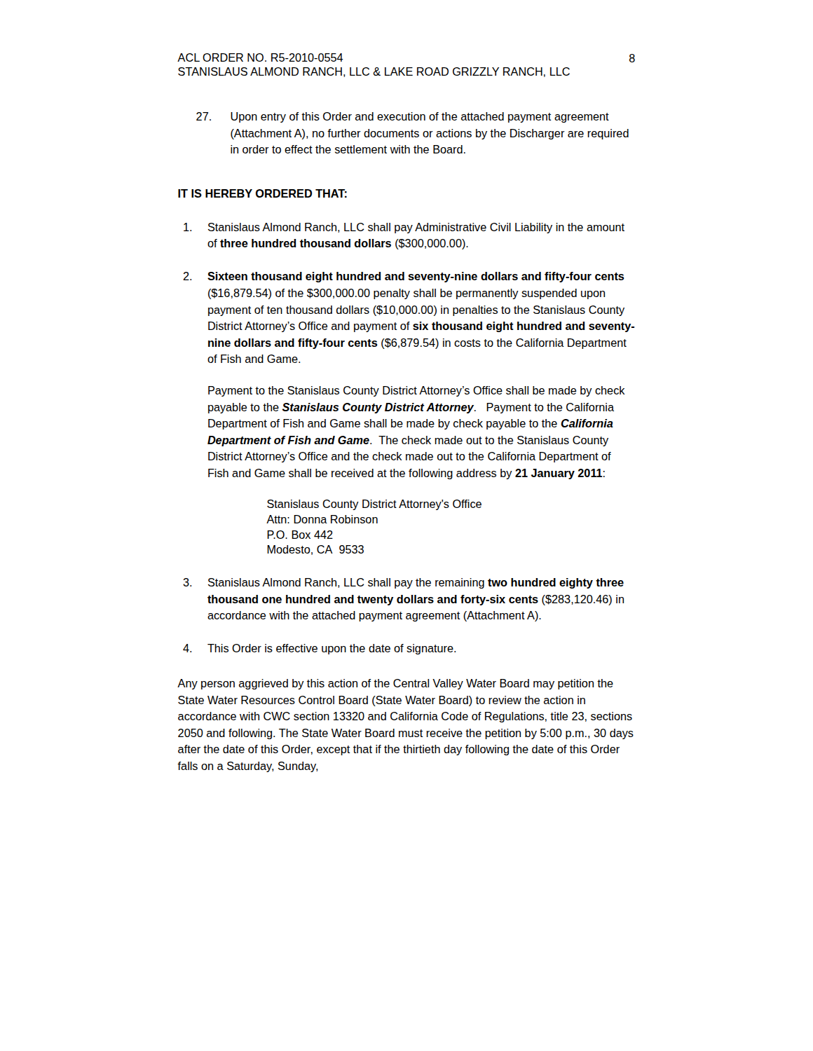8
ACL ORDER NO. R5-2010-0554
STANISLAUS ALMOND RANCH, LLC & LAKE ROAD GRIZZLY RANCH, LLC
27. Upon entry of this Order and execution of the attached payment agreement (Attachment A), no further documents or actions by the Discharger are required in order to effect the settlement with the Board.
IT IS HEREBY ORDERED THAT:
1. Stanislaus Almond Ranch, LLC shall pay Administrative Civil Liability in the amount of three hundred thousand dollars ($300,000.00).
2. Sixteen thousand eight hundred and seventy-nine dollars and fifty-four cents ($16,879.54) of the $300,000.00 penalty shall be permanently suspended upon payment of ten thousand dollars ($10,000.00) in penalties to the Stanislaus County District Attorney’s Office and payment of six thousand eight hundred and seventy-nine dollars and fifty-four cents ($6,879.54) in costs to the California Department of Fish and Game.
Payment to the Stanislaus County District Attorney’s Office shall be made by check payable to the Stanislaus County District Attorney. Payment to the California Department of Fish and Game shall be made by check payable to the California Department of Fish and Game. The check made out to the Stanislaus County District Attorney’s Office and the check made out to the California Department of Fish and Game shall be received at the following address by 21 January 2011:
Stanislaus County District Attorney's Office
Attn: Donna Robinson
P.O. Box 442
Modesto, CA 9533
3. Stanislaus Almond Ranch, LLC shall pay the remaining two hundred eighty three thousand one hundred and twenty dollars and forty-six cents ($283,120.46) in accordance with the attached payment agreement (Attachment A).
4. This Order is effective upon the date of signature.
Any person aggrieved by this action of the Central Valley Water Board may petition the State Water Resources Control Board (State Water Board) to review the action in accordance with CWC section 13320 and California Code of Regulations, title 23, sections 2050 and following. The State Water Board must receive the petition by 5:00 p.m., 30 days after the date of this Order, except that if the thirtieth day following the date of this Order falls on a Saturday, Sunday,